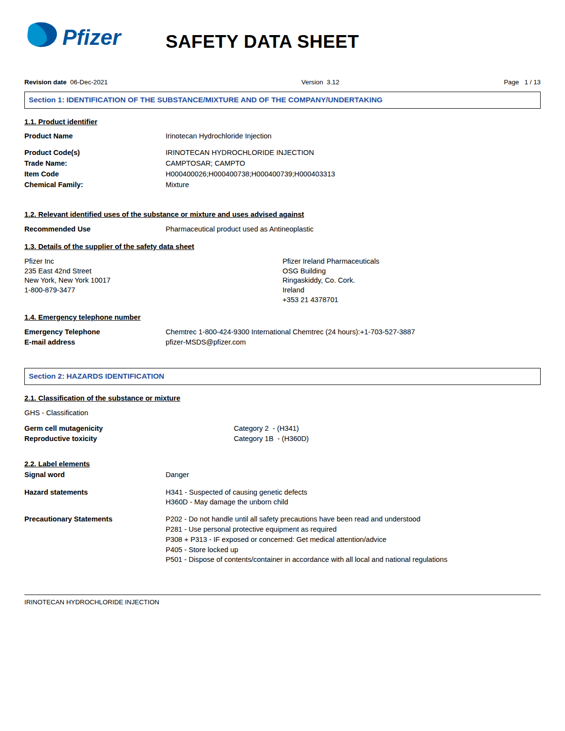Pfizer
SAFETY DATA SHEET
Revision date 06-Dec-2021
Version 3.12
Page 1 / 13
Section 1: IDENTIFICATION OF THE SUBSTANCE/MIXTURE AND OF THE COMPANY/UNDERTAKING
1.1. Product identifier
Product Name
Irinotecan Hydrochloride Injection
Product Code(s)
IRINOTECAN HYDROCHLORIDE INJECTION
Trade Name:
CAMPTOSAR; CAMPTO
Item Code
H000400026;H000400738;H000400739;H000403313
Chemical Family:
Mixture
1.2. Relevant identified uses of the substance or mixture and uses advised against
Recommended Use
Pharmaceutical product used as Antineoplastic
1.3. Details of the supplier of the safety data sheet
Pfizer Inc
235 East 42nd Street
New York, New York 10017
1-800-879-3477
Pfizer Ireland Pharmaceuticals
OSG Building
Ringaskiddy, Co. Cork.
Ireland
+353 21 4378701
1.4. Emergency telephone number
Emergency Telephone
Chemtrec 1-800-424-9300 International Chemtrec (24 hours):+1-703-527-3887
E-mail address
pfizer-MSDS@pfizer.com
Section 2: HAZARDS IDENTIFICATION
2.1. Classification of the substance or mixture
GHS - Classification
Germ cell mutagenicity
Category 2 - (H341)
Reproductive toxicity
Category 1B - (H360D)
2.2. Label elements
Signal word
Danger
Hazard statements
H341 - Suspected of causing genetic defects
H360D - May damage the unborn child
Precautionary Statements
P202 - Do not handle until all safety precautions have been read and understood
P281 - Use personal protective equipment as required
P308 + P313 - IF exposed or concerned: Get medical attention/advice
P405 - Store locked up
P501 - Dispose of contents/container in accordance with all local and national regulations
IRINOTECAN HYDROCHLORIDE INJECTION